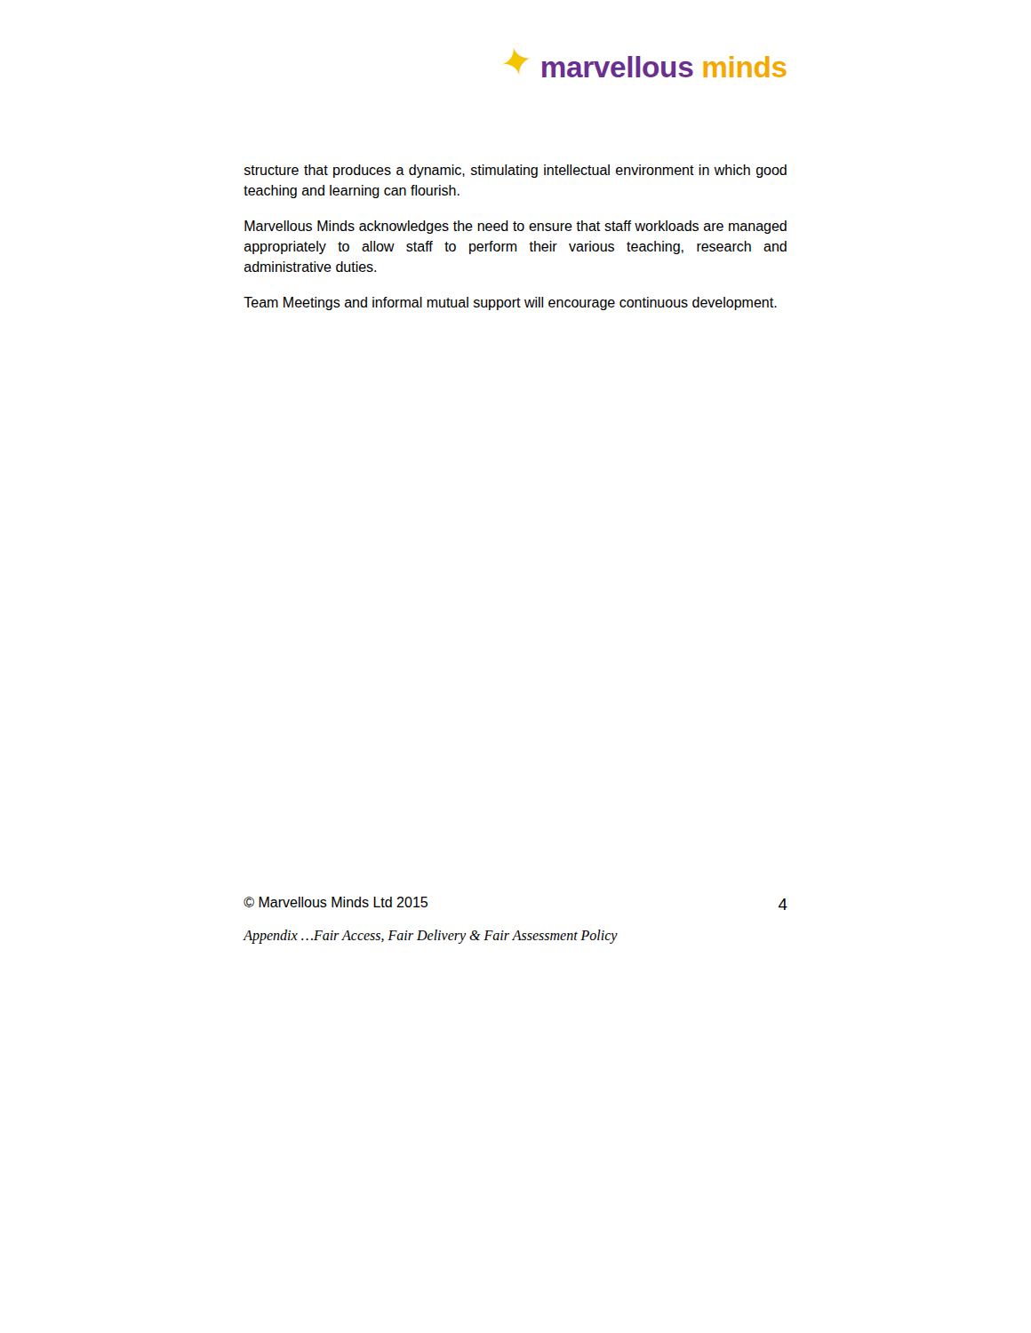✦ marvellous minds
structure that produces a dynamic, stimulating intellectual environment in which good teaching and learning can flourish.
Marvellous Minds acknowledges the need to ensure that staff workloads are managed appropriately to allow staff to perform their various teaching, research and administrative duties.
Team Meetings and informal mutual support will encourage continuous development.
4
© Marvellous Minds Ltd 2015
Appendix …Fair Access, Fair Delivery & Fair Assessment Policy